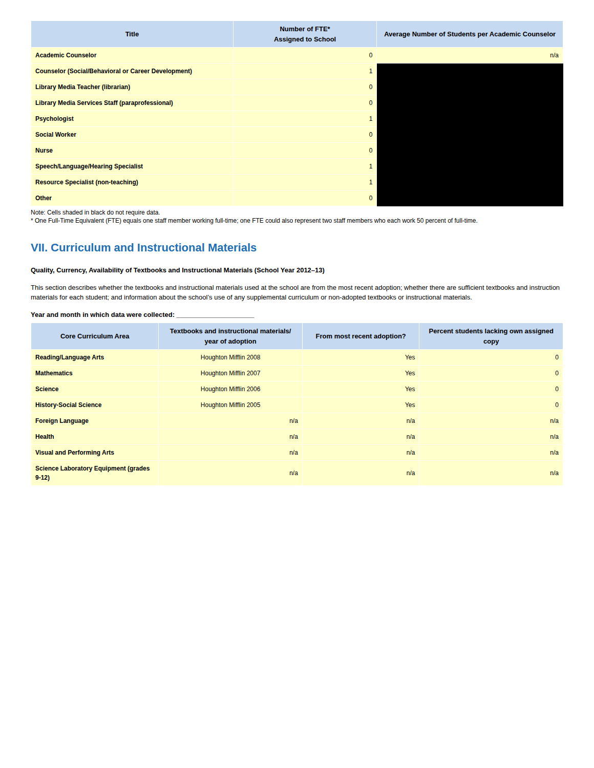| Title | Number of FTE* Assigned to School | Average Number of Students per Academic Counselor |
| --- | --- | --- |
| Academic Counselor | 0 | n/a |
| Counselor (Social/Behavioral or Career Development) | 1 | |
| Library Media Teacher (librarian) | 0 | |
| Library Media Services Staff (paraprofessional) | 0 | |
| Psychologist | 1 | |
| Social Worker | 0 | |
| Nurse | 0 | |
| Speech/Language/Hearing Specialist | 1 | |
| Resource Specialist (non-teaching) | 1 | |
| Other | 0 | |
Note: Cells shaded in black do not require data.
* One Full-Time Equivalent (FTE) equals one staff member working full-time; one FTE could also represent two staff members who each work 50 percent of full-time.
VII. Curriculum and Instructional Materials
Quality, Currency, Availability of Textbooks and Instructional Materials (School Year 2012–13)
This section describes whether the textbooks and instructional materials used at the school are from the most recent adoption; whether there are sufficient textbooks and instruction materials for each student; and information about the school’s use of any supplemental curriculum or non-adopted textbooks or instructional materials.
Year and month in which data were collected: _____________________
| Core Curriculum Area | Textbooks and instructional materials/ year of adoption | From most recent adoption? | Percent students lacking own assigned copy |
| --- | --- | --- | --- |
| Reading/Language Arts | Houghton Mifflin 2008 | Yes | 0 |
| Mathematics | Houghton Mifflin 2007 | Yes | 0 |
| Science | Houghton Mifflin 2006 | Yes | 0 |
| History-Social Science | Houghton Mifflin 2005 | Yes | 0 |
| Foreign Language | n/a | n/a | n/a |
| Health | n/a | n/a | n/a |
| Visual and Performing Arts | n/a | n/a | n/a |
| Science Laboratory Equipment (grades 9-12) | n/a | n/a | n/a |